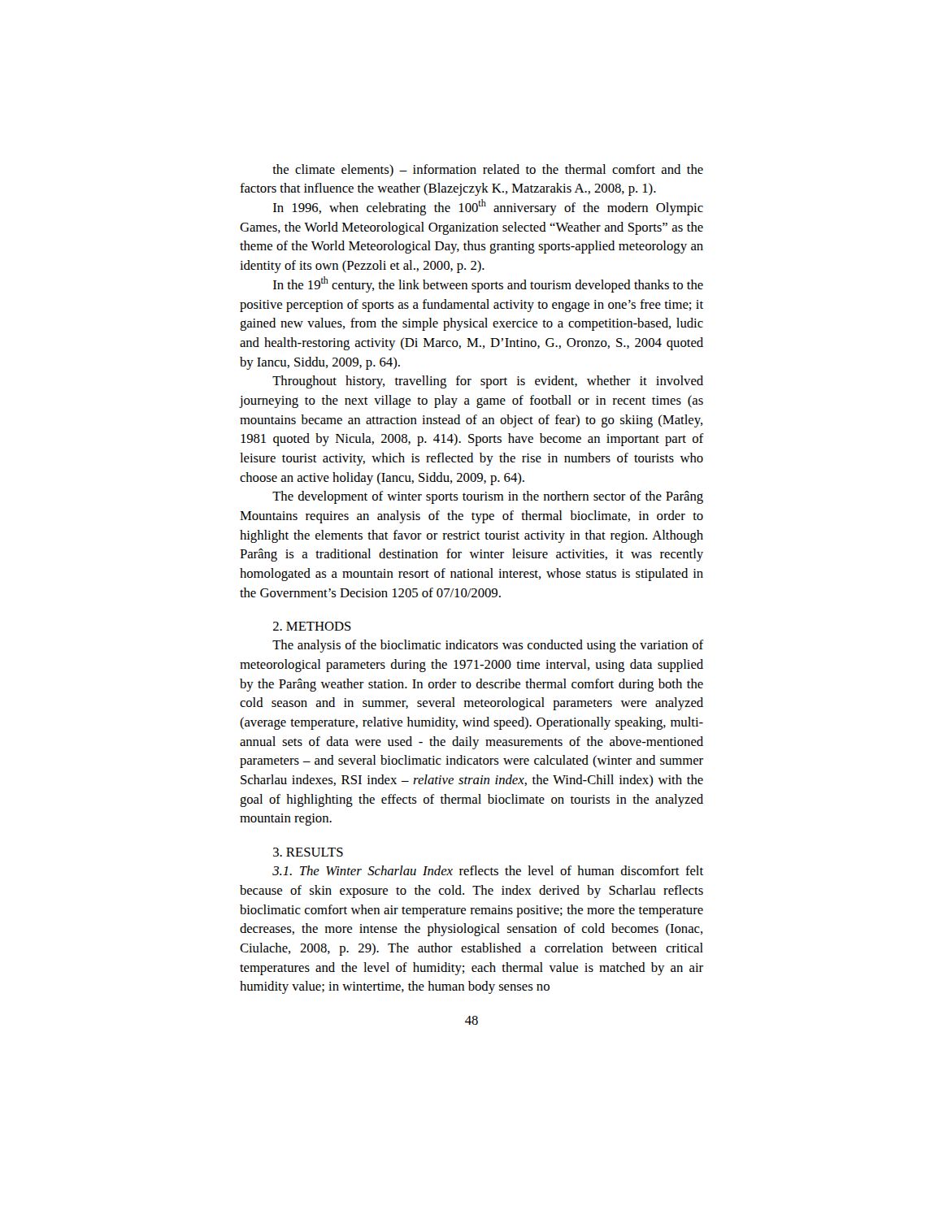the climate elements) – information related to the thermal comfort and the factors that influence the weather (Blazejczyk K., Matzarakis A., 2008, p. 1).
In 1996, when celebrating the 100th anniversary of the modern Olympic Games, the World Meteorological Organization selected “Weather and Sports” as the theme of the World Meteorological Day, thus granting sports-applied meteorology an identity of its own (Pezzoli et al., 2000, p. 2).
In the 19th century, the link between sports and tourism developed thanks to the positive perception of sports as a fundamental activity to engage in one’s free time; it gained new values, from the simple physical exercice to a competition-based, ludic and health-restoring activity (Di Marco, M., D’Intino, G., Oronzo, S., 2004 quoted by Iancu, Siddu, 2009, p. 64).
Throughout history, travelling for sport is evident, whether it involved journeying to the next village to play a game of football or in recent times (as mountains became an attraction instead of an object of fear) to go skiing (Matley, 1981 quoted by Nicula, 2008, p. 414). Sports have become an important part of leisure tourist activity, which is reflected by the rise in numbers of tourists who choose an active holiday (Iancu, Siddu, 2009, p. 64).
The development of winter sports tourism in the northern sector of the Parâng Mountains requires an analysis of the type of thermal bioclimate, in order to highlight the elements that favor or restrict tourist activity in that region. Although Parâng is a traditional destination for winter leisure activities, it was recently homologated as a mountain resort of national interest, whose status is stipulated in the Government’s Decision 1205 of 07/10/2009.
2. METHODS
The analysis of the bioclimatic indicators was conducted using the variation of meteorological parameters during the 1971-2000 time interval, using data supplied by the Parâng weather station. In order to describe thermal comfort during both the cold season and in summer, several meteorological parameters were analyzed (average temperature, relative humidity, wind speed). Operationally speaking, multi-annual sets of data were used - the daily measurements of the above-mentioned parameters – and several bioclimatic indicators were calculated (winter and summer Scharlau indexes, RSI index – relative strain index, the Wind-Chill index) with the goal of highlighting the effects of thermal bioclimate on tourists in the analyzed mountain region.
3. RESULTS
3.1. The Winter Scharlau Index reflects the level of human discomfort felt because of skin exposure to the cold. The index derived by Scharlau reflects bioclimatic comfort when air temperature remains positive; the more the temperature decreases, the more intense the physiological sensation of cold becomes (Ionac, Ciulache, 2008, p. 29). The author established a correlation between critical temperatures and the level of humidity; each thermal value is matched by an air humidity value; in wintertime, the human body senses no
48